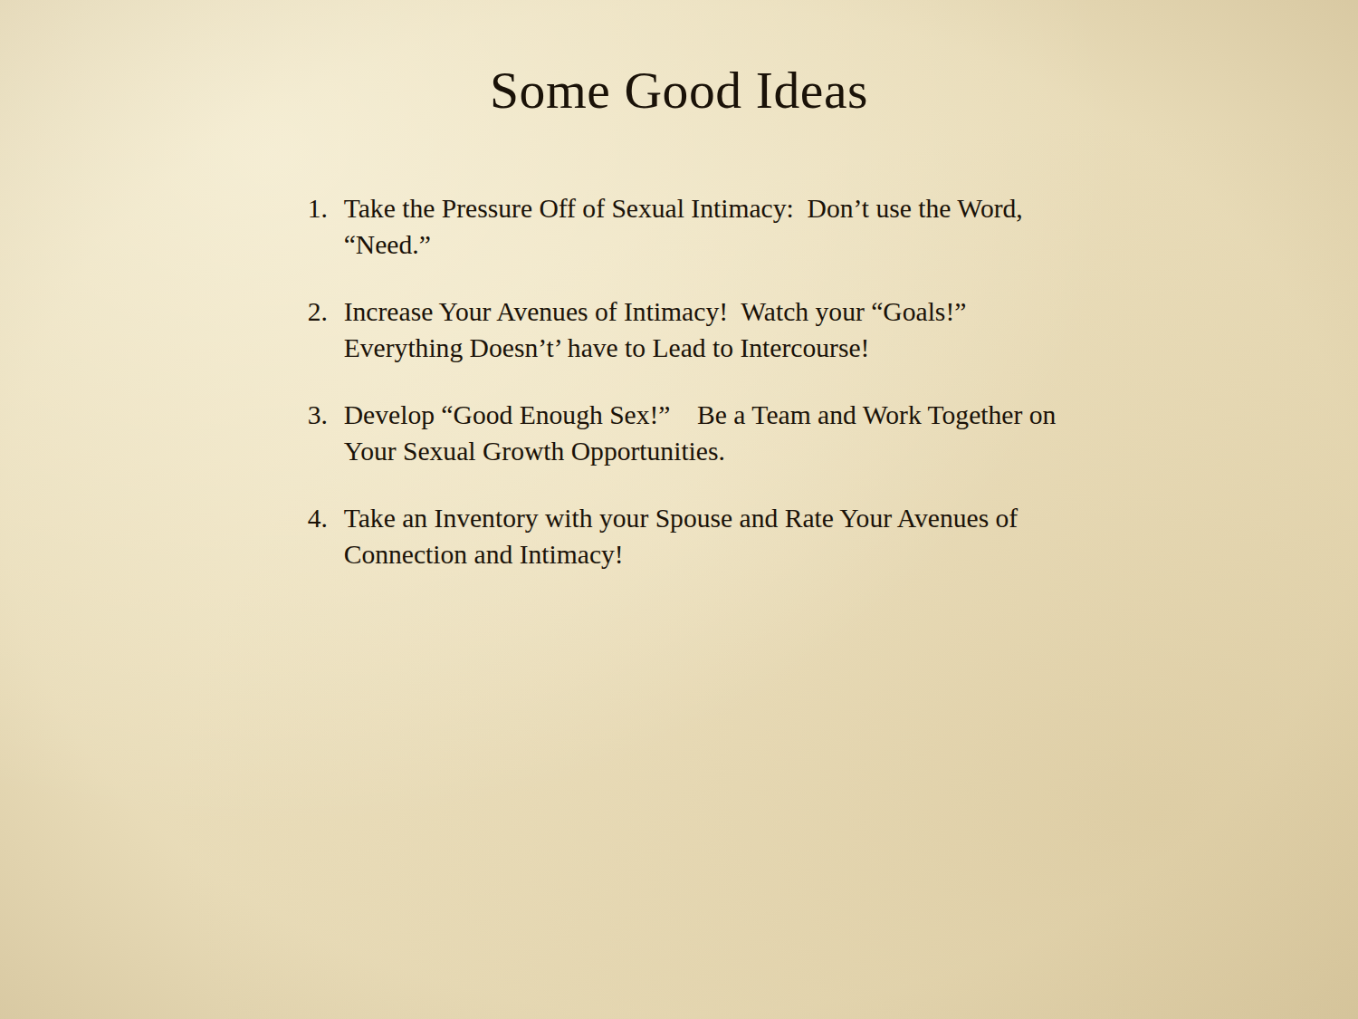Some Good Ideas
Take the Pressure Off of Sexual Intimacy: Don’t use the Word, “Need.”
Increase Your Avenues of Intimacy! Watch your “Goals!” Everything Doesn’t’ have to Lead to Intercourse!
Develop “Good Enough Sex!” Be a Team and Work Together on Your Sexual Growth Opportunities.
Take an Inventory with your Spouse and Rate Your Avenues of Connection and Intimacy!